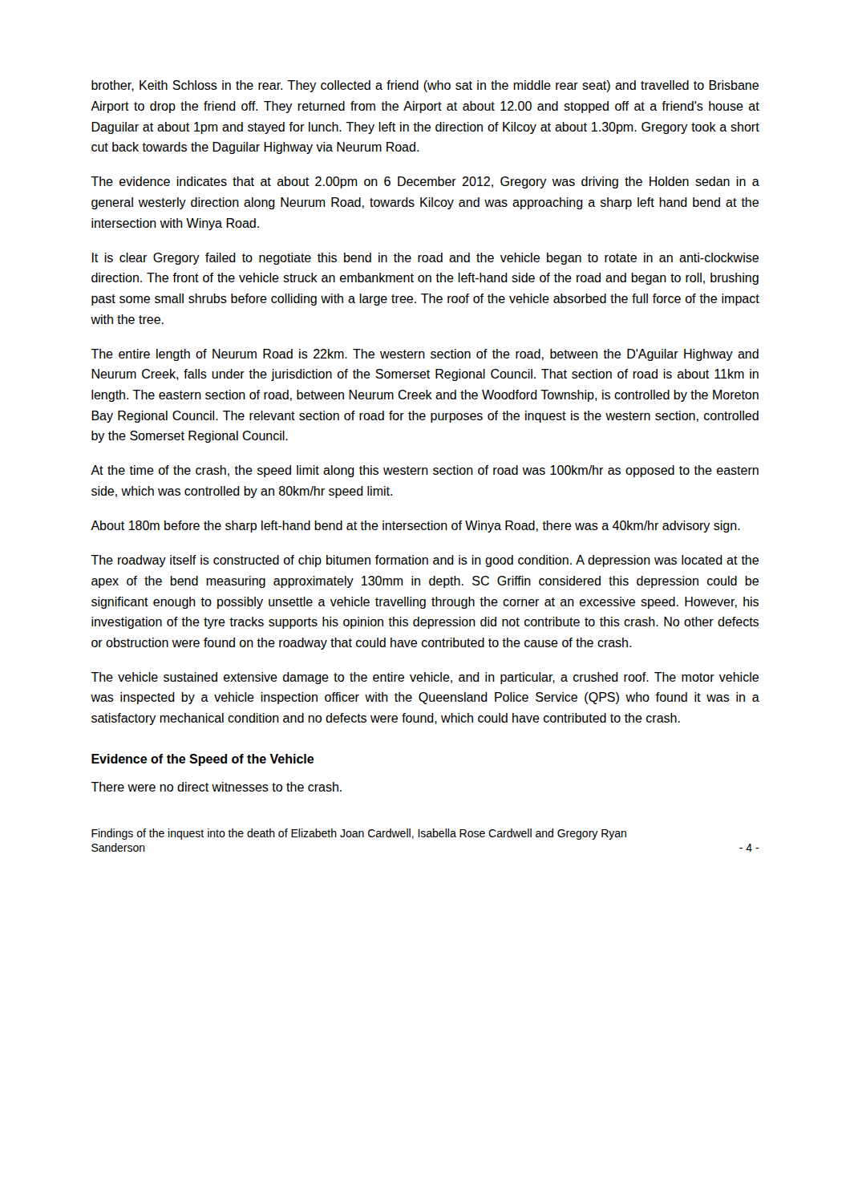brother, Keith Schloss in the rear. They collected a friend (who sat in the middle rear seat) and travelled to Brisbane Airport to drop the friend off. They returned from the Airport at about 12.00 and stopped off at a friend's house at Daguilar at about 1pm and stayed for lunch. They left in the direction of Kilcoy at about 1.30pm. Gregory took a short cut back towards the Daguilar Highway via Neurum Road.
The evidence indicates that at about 2.00pm on 6 December 2012, Gregory was driving the Holden sedan in a general westerly direction along Neurum Road, towards Kilcoy and was approaching a sharp left hand bend at the intersection with Winya Road.
It is clear Gregory failed to negotiate this bend in the road and the vehicle began to rotate in an anti-clockwise direction. The front of the vehicle struck an embankment on the left-hand side of the road and began to roll, brushing past some small shrubs before colliding with a large tree. The roof of the vehicle absorbed the full force of the impact with the tree.
The entire length of Neurum Road is 22km. The western section of the road, between the D'Aguilar Highway and Neurum Creek, falls under the jurisdiction of the Somerset Regional Council. That section of road is about 11km in length. The eastern section of road, between Neurum Creek and the Woodford Township, is controlled by the Moreton Bay Regional Council. The relevant section of road for the purposes of the inquest is the western section, controlled by the Somerset Regional Council.
At the time of the crash, the speed limit along this western section of road was 100km/hr as opposed to the eastern side, which was controlled by an 80km/hr speed limit.
About 180m before the sharp left-hand bend at the intersection of Winya Road, there was a 40km/hr advisory sign.
The roadway itself is constructed of chip bitumen formation and is in good condition. A depression was located at the apex of the bend measuring approximately 130mm in depth. SC Griffin considered this depression could be significant enough to possibly unsettle a vehicle travelling through the corner at an excessive speed. However, his investigation of the tyre tracks supports his opinion this depression did not contribute to this crash. No other defects or obstruction were found on the roadway that could have contributed to the cause of the crash.
The vehicle sustained extensive damage to the entire vehicle, and in particular, a crushed roof. The motor vehicle was inspected by a vehicle inspection officer with the Queensland Police Service (QPS) who found it was in a satisfactory mechanical condition and no defects were found, which could have contributed to the crash.
Evidence of the Speed of the Vehicle
There were no direct witnesses to the crash.
Findings of the inquest into the death of Elizabeth Joan Cardwell, Isabella Rose Cardwell and Gregory Ryan Sanderson
- 4 -